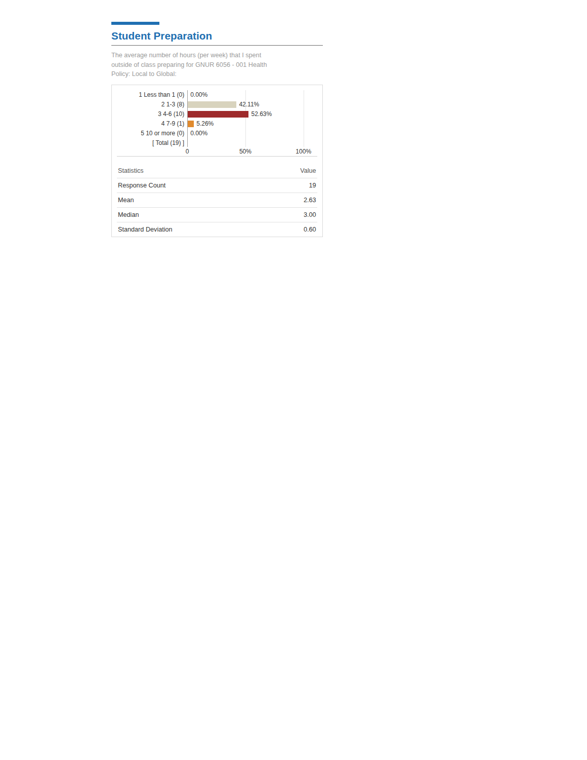Student Preparation
The average number of hours (per week) that I spent outside of class preparing for GNUR 6056 - 001 Health Policy: Local to Global:
1 Less than 1 (0)
2 1-3 (8)
3 4-6 (10)
4 7-9 (1)
5 10 or more (0)
[ Total (19) ]
0.00%
42.11%
52.63%
5.26%
0.00%
0 50% 100%
| Statistics | Value |
| --- | --- |
| Response Count | 19 |
| Mean | 2.63 |
| Median | 3.00 |
| Standard Deviation | 0.60 |